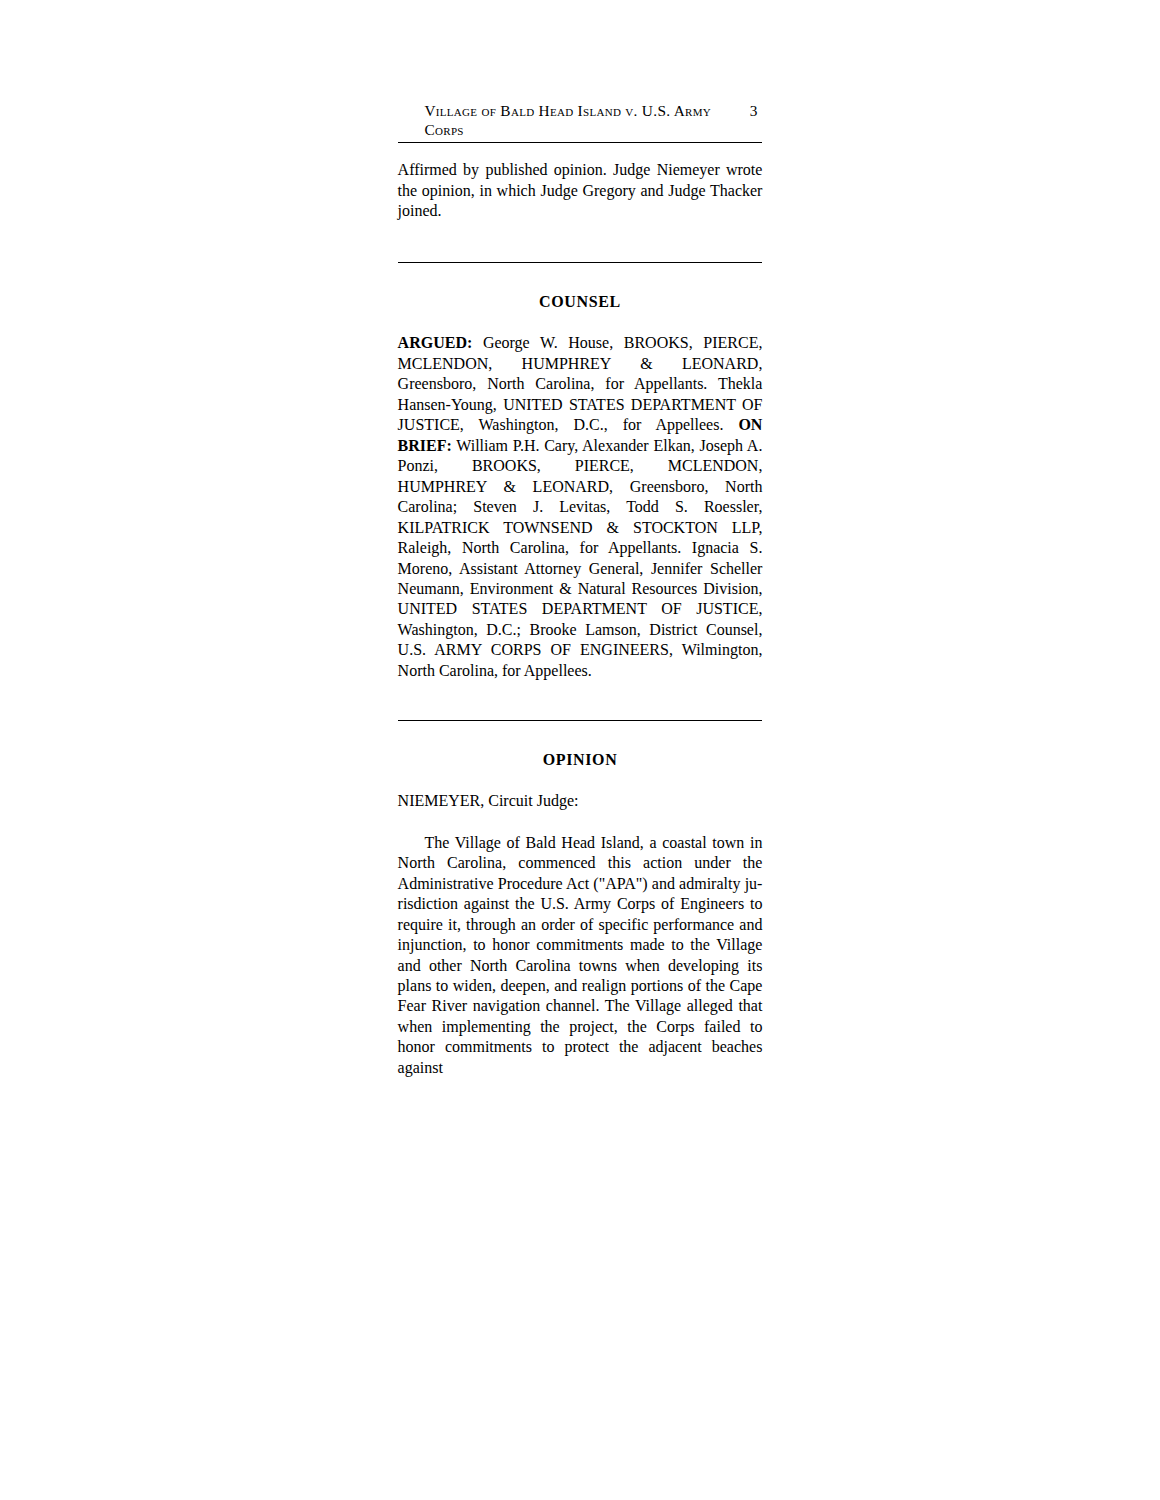Village of Bald Head Island v. U.S. Army Corps 3
Affirmed by published opinion. Judge Niemeyer wrote the opinion, in which Judge Gregory and Judge Thacker joined.
COUNSEL
ARGUED: George W. House, BROOKS, PIERCE, MCLENDON, HUMPHREY & LEONARD, Greensboro, North Carolina, for Appellants. Thekla Hansen-Young, UNITED STATES DEPARTMENT OF JUSTICE, Washington, D.C., for Appellees. ON BRIEF: William P.H. Cary, Alexander Elkan, Joseph A. Ponzi, BROOKS, PIERCE, MCLENDON, HUMPHREY & LEONARD, Greensboro, North Carolina; Steven J. Levitas, Todd S. Roessler, KILPATRICK TOWNSEND & STOCKTON LLP, Raleigh, North Carolina, for Appellants. Ignacia S. Moreno, Assistant Attorney General, Jennifer Scheller Neumann, Environment & Natural Resources Division, UNITED STATES DEPARTMENT OF JUSTICE, Washington, D.C.; Brooke Lamson, District Counsel, U.S. ARMY CORPS OF ENGINEERS, Wilmington, North Carolina, for Appellees.
OPINION
NIEMEYER, Circuit Judge:
The Village of Bald Head Island, a coastal town in North Carolina, commenced this action under the Administrative Procedure Act ("APA") and admiralty jurisdiction against the U.S. Army Corps of Engineers to require it, through an order of specific performance and injunction, to honor commitments made to the Village and other North Carolina towns when developing its plans to widen, deepen, and realign portions of the Cape Fear River navigation channel. The Village alleged that when implementing the project, the Corps failed to honor commitments to protect the adjacent beaches against